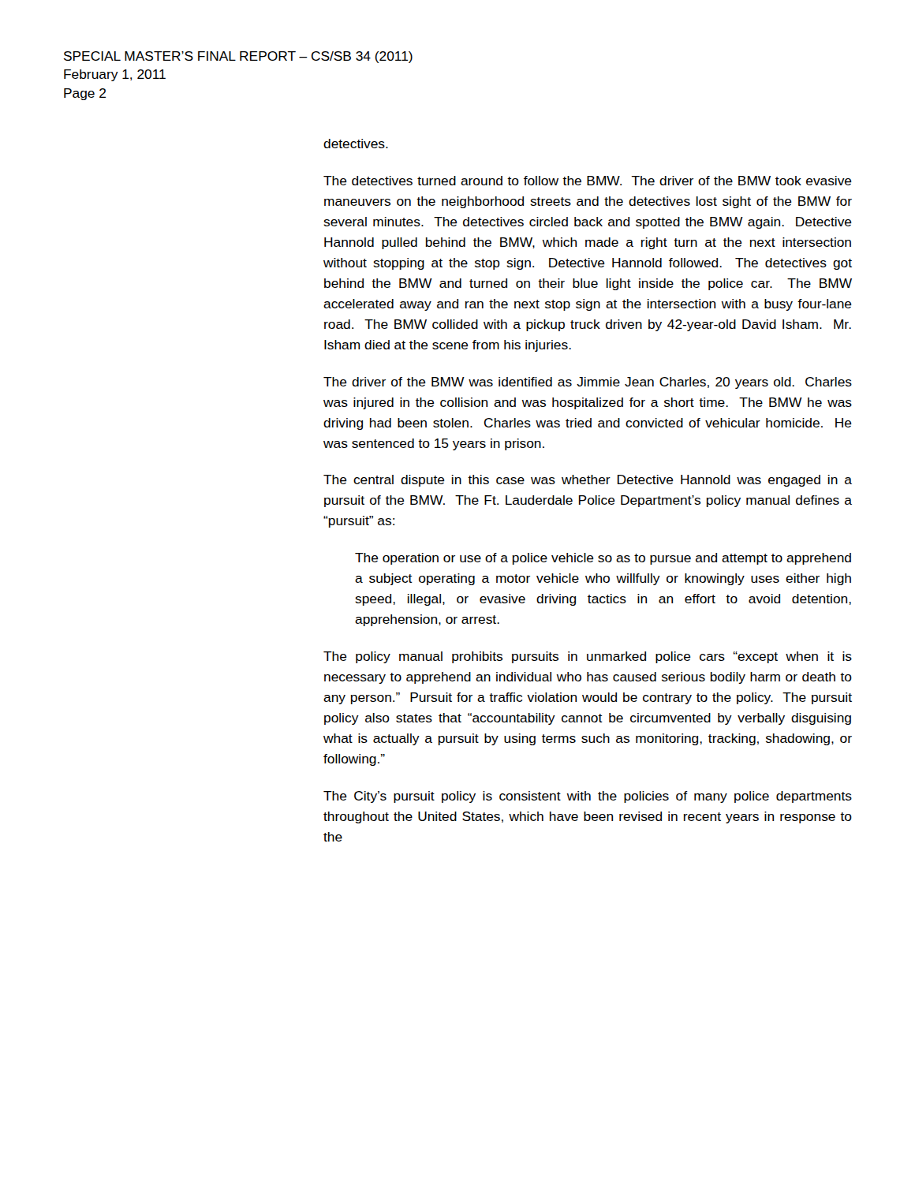SPECIAL MASTER’S FINAL REPORT – CS/SB 34 (2011)
February 1, 2011
Page 2
detectives.
The detectives turned around to follow the BMW. The driver of the BMW took evasive maneuvers on the neighborhood streets and the detectives lost sight of the BMW for several minutes. The detectives circled back and spotted the BMW again. Detective Hannold pulled behind the BMW, which made a right turn at the next intersection without stopping at the stop sign. Detective Hannold followed. The detectives got behind the BMW and turned on their blue light inside the police car. The BMW accelerated away and ran the next stop sign at the intersection with a busy four-lane road. The BMW collided with a pickup truck driven by 42-year-old David Isham. Mr. Isham died at the scene from his injuries.
The driver of the BMW was identified as Jimmie Jean Charles, 20 years old. Charles was injured in the collision and was hospitalized for a short time. The BMW he was driving had been stolen. Charles was tried and convicted of vehicular homicide. He was sentenced to 15 years in prison.
The central dispute in this case was whether Detective Hannold was engaged in a pursuit of the BMW. The Ft. Lauderdale Police Department’s policy manual defines a “pursuit” as:
The operation or use of a police vehicle so as to pursue and attempt to apprehend a subject operating a motor vehicle who willfully or knowingly uses either high speed, illegal, or evasive driving tactics in an effort to avoid detention, apprehension, or arrest.
The policy manual prohibits pursuits in unmarked police cars “except when it is necessary to apprehend an individual who has caused serious bodily harm or death to any person.” Pursuit for a traffic violation would be contrary to the policy. The pursuit policy also states that “accountability cannot be circumvented by verbally disguising what is actually a pursuit by using terms such as monitoring, tracking, shadowing, or following.”
The City’s pursuit policy is consistent with the policies of many police departments throughout the United States, which have been revised in recent years in response to the